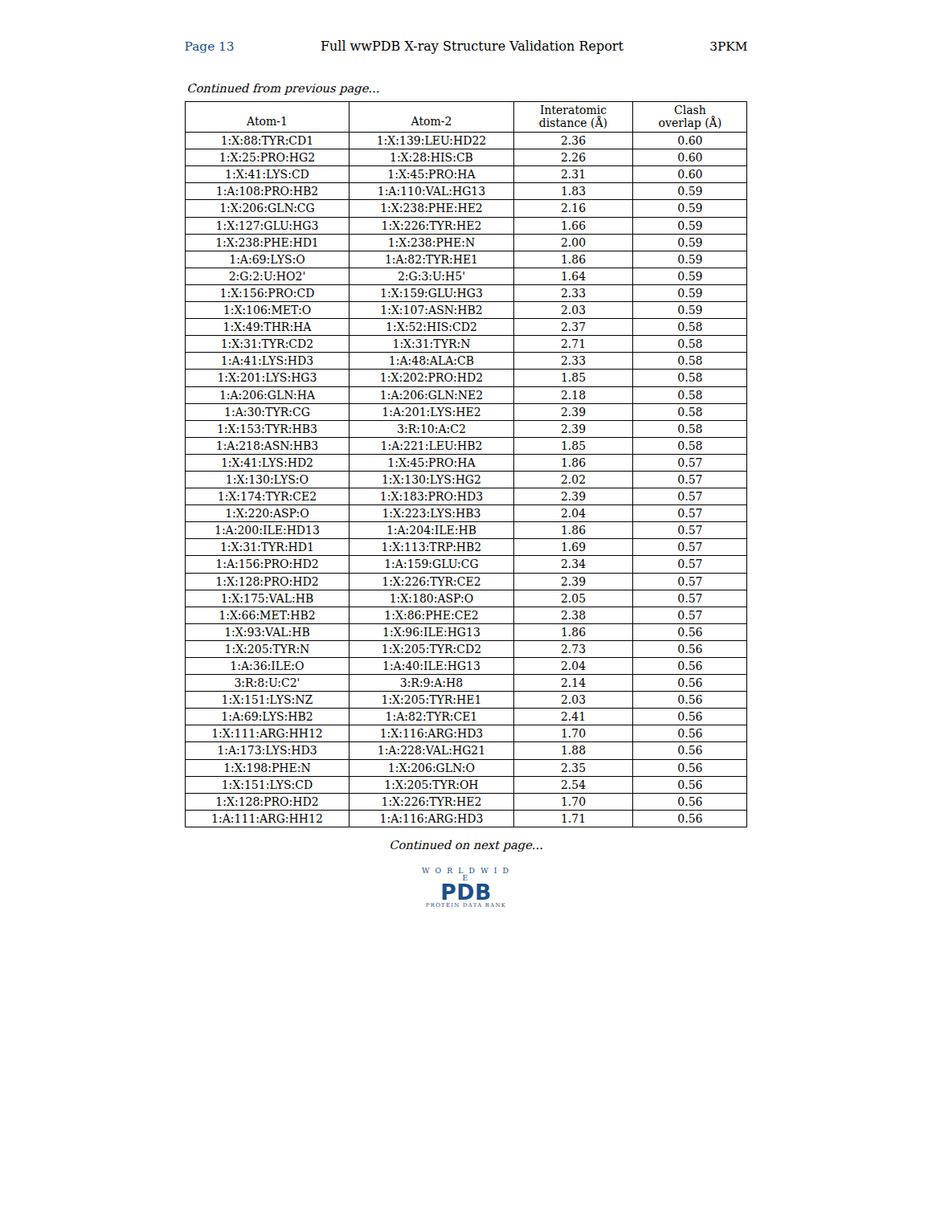Page 13
Full wwPDB X-ray Structure Validation Report
3PKM
Continued from previous page...
| Atom-1 | Atom-2 | Interatomic distance (Å) | Clash overlap (Å) |
| --- | --- | --- | --- |
| 1:X:88:TYR:CD1 | 1:X:139:LEU:HD22 | 2.36 | 0.60 |
| 1:X:25:PRO:HG2 | 1:X:28:HIS:CB | 2.26 | 0.60 |
| 1:X:41:LYS:CD | 1:X:45:PRO:HA | 2.31 | 0.60 |
| 1:A:108:PRO:HB2 | 1:A:110:VAL:HG13 | 1.83 | 0.59 |
| 1:X:206:GLN:CG | 1:X:238:PHE:HE2 | 2.16 | 0.59 |
| 1:X:127:GLU:HG3 | 1:X:226:TYR:HE2 | 1.66 | 0.59 |
| 1:X:238:PHE:HD1 | 1:X:238:PHE:N | 2.00 | 0.59 |
| 1:A:69:LYS:O | 1:A:82:TYR:HE1 | 1.86 | 0.59 |
| 2:G:2:U:HO2' | 2:G:3:U:H5' | 1.64 | 0.59 |
| 1:X:156:PRO:CD | 1:X:159:GLU:HG3 | 2.33 | 0.59 |
| 1:X:106:MET:O | 1:X:107:ASN:HB2 | 2.03 | 0.59 |
| 1:X:49:THR:HA | 1:X:52:HIS:CD2 | 2.37 | 0.58 |
| 1:X:31:TYR:CD2 | 1:X:31:TYR:N | 2.71 | 0.58 |
| 1:A:41:LYS:HD3 | 1:A:48:ALA:CB | 2.33 | 0.58 |
| 1:X:201:LYS:HG3 | 1:X:202:PRO:HD2 | 1.85 | 0.58 |
| 1:A:206:GLN:HA | 1:A:206:GLN:NE2 | 2.18 | 0.58 |
| 1:A:30:TYR:CG | 1:A:201:LYS:HE2 | 2.39 | 0.58 |
| 1:X:153:TYR:HB3 | 3:R:10:A:C2 | 2.39 | 0.58 |
| 1:A:218:ASN:HB3 | 1:A:221:LEU:HB2 | 1.85 | 0.58 |
| 1:X:41:LYS:HD2 | 1:X:45:PRO:HA | 1.86 | 0.57 |
| 1:X:130:LYS:O | 1:X:130:LYS:HG2 | 2.02 | 0.57 |
| 1:X:174:TYR:CE2 | 1:X:183:PRO:HD3 | 2.39 | 0.57 |
| 1:X:220:ASP:O | 1:X:223:LYS:HB3 | 2.04 | 0.57 |
| 1:A:200:ILE:HD13 | 1:A:204:ILE:HB | 1.86 | 0.57 |
| 1:X:31:TYR:HD1 | 1:X:113:TRP:HB2 | 1.69 | 0.57 |
| 1:A:156:PRO:HD2 | 1:A:159:GLU:CG | 2.34 | 0.57 |
| 1:X:128:PRO:HD2 | 1:X:226:TYR:CE2 | 2.39 | 0.57 |
| 1:X:175:VAL:HB | 1:X:180:ASP:O | 2.05 | 0.57 |
| 1:X:66:MET:HB2 | 1:X:86:PHE:CE2 | 2.38 | 0.57 |
| 1:X:93:VAL:HB | 1:X:96:ILE:HG13 | 1.86 | 0.56 |
| 1:X:205:TYR:N | 1:X:205:TYR:CD2 | 2.73 | 0.56 |
| 1:A:36:ILE:O | 1:A:40:ILE:HG13 | 2.04 | 0.56 |
| 3:R:8:U:C2' | 3:R:9:A:H8 | 2.14 | 0.56 |
| 1:X:151:LYS:NZ | 1:X:205:TYR:HE1 | 2.03 | 0.56 |
| 1:A:69:LYS:HB2 | 1:A:82:TYR:CE1 | 2.41 | 0.56 |
| 1:X:111:ARG:HH12 | 1:X:116:ARG:HD3 | 1.70 | 0.56 |
| 1:A:173:LYS:HD3 | 1:A:228:VAL:HG21 | 1.88 | 0.56 |
| 1:X:198:PHE:N | 1:X:206:GLN:O | 2.35 | 0.56 |
| 1:X:151:LYS:CD | 1:X:205:TYR:OH | 2.54 | 0.56 |
| 1:X:128:PRO:HD2 | 1:X:226:TYR:HE2 | 1.70 | 0.56 |
| 1:A:111:ARG:HH12 | 1:A:116:ARG:HD3 | 1.71 | 0.56 |
Continued on next page...
W O R L D W I D E
PDB
PROTEIN DATA BANK